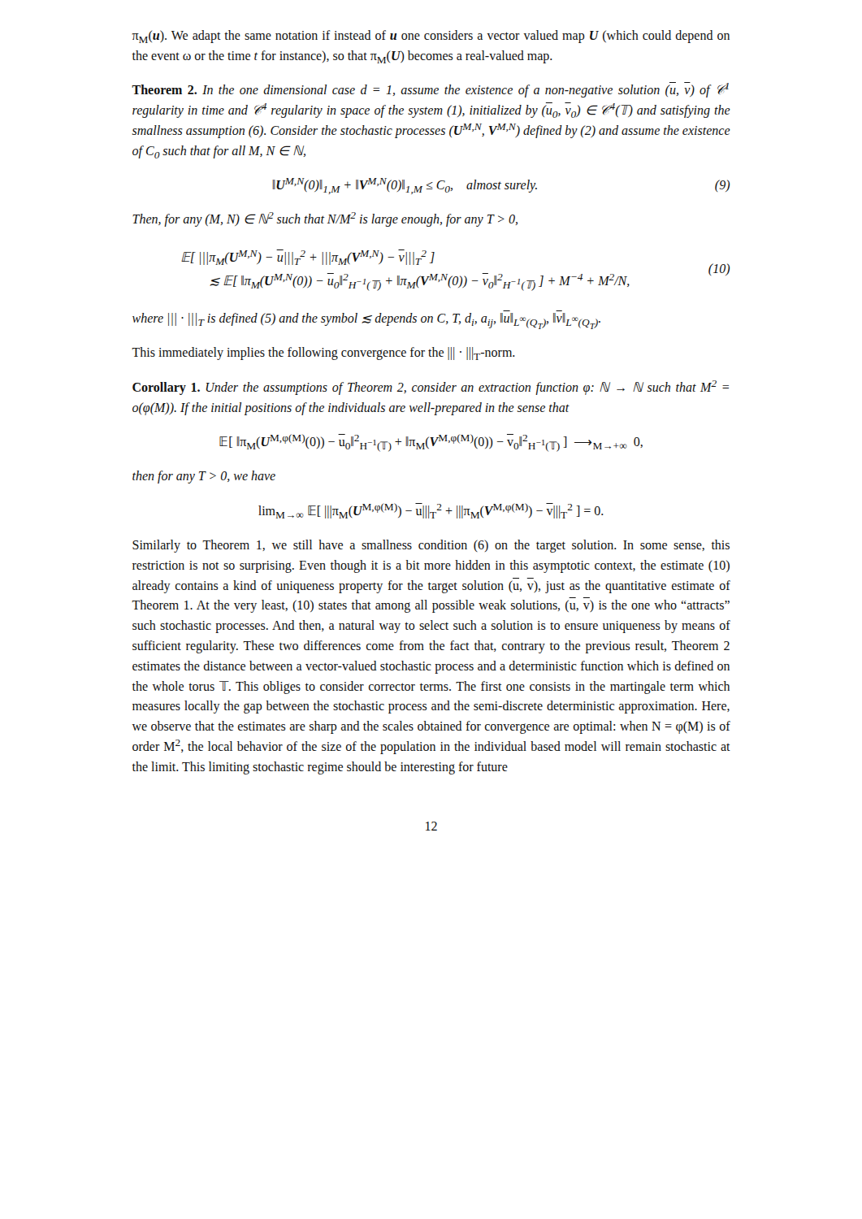πM(u). We adapt the same notation if instead of u one considers a vector valued map U (which could depend on the event ω or the time t for instance), so that πM(U) becomes a real-valued map.
Theorem 2. In the one dimensional case d = 1, assume the existence of a non-negative solution (u, v) of 𝒞1 regularity in time and 𝒞4 regularity in space of the system (1), initialized by (u0, v0) ∈ 𝒞4(𝕋) and satisfying the smallness assumption (6). Consider the stochastic processes (UM,N, VM,N) defined by (2) and assume the existence of C0 such that for all M, N ∈ ℕ,
‖UM,N(0)‖1,M + ‖VM,N(0)‖1,M ≤ C0, almost surely.
(9)
Then, for any (M, N) ∈ ℕ2 such that N/M2 is large enough, for any T > 0,
𝔼[ |||πM(UM,N) − u|||T2 + |||πM(VM,N) − v|||T2 ] ≲ 𝔼[ ‖πM(UM,N(0)) − u0‖2H−1(𝕋) + ‖πM(VM,N(0)) − v0‖2H−1(𝕋) ] + M−4 + M2/N,
(10)
where ||| · |||T is defined (5) and the symbol ≲ depends on C, T, di, aij, ‖u‖L∞(QT), ‖v‖L∞(QT).
This immediately implies the following convergence for the ||| · |||T-norm.
Corollary 1. Under the assumptions of Theorem 2, consider an extraction function φ: ℕ → ℕ such that M2 = o(φ(M)). If the initial positions of the individuals are well-prepared in the sense that
𝔼[ ‖πM(UM,φ(M)(0)) − u0‖2H−1(𝕋) + ‖πM(VM,φ(M)(0)) − v0‖2H−1(𝕋) ] ⟶M→+∞ 0,
then for any T > 0, we have
limM→∞ 𝔼[ |||πM(UM,φ(M)) − u|||T2 + |||πM(VM,φ(M)) − v|||T2 ] = 0.
Similarly to Theorem 1, we still have a smallness condition (6) on the target solution. In some sense, this restriction is not so surprising. Even though it is a bit more hidden in this asymptotic context, the estimate (10) already contains a kind of uniqueness property for the target solution (u, v), just as the quantitative estimate of Theorem 1. At the very least, (10) states that among all possible weak solutions, (u, v) is the one who “attracts” such stochastic processes. And then, a natural way to select such a solution is to ensure uniqueness by means of sufficient regularity. These two differences come from the fact that, contrary to the previous result, Theorem 2 estimates the distance between a vector-valued stochastic process and a deterministic function which is defined on the whole torus 𝕋. This obliges to consider corrector terms. The first one consists in the martingale term which measures locally the gap between the stochastic process and the semi-discrete deterministic approximation. Here, we observe that the estimates are sharp and the scales obtained for convergence are optimal: when N = φ(M) is of order M2, the local behavior of the size of the population in the individual based model will remain stochastic at the limit. This limiting stochastic regime should be interesting for future
12